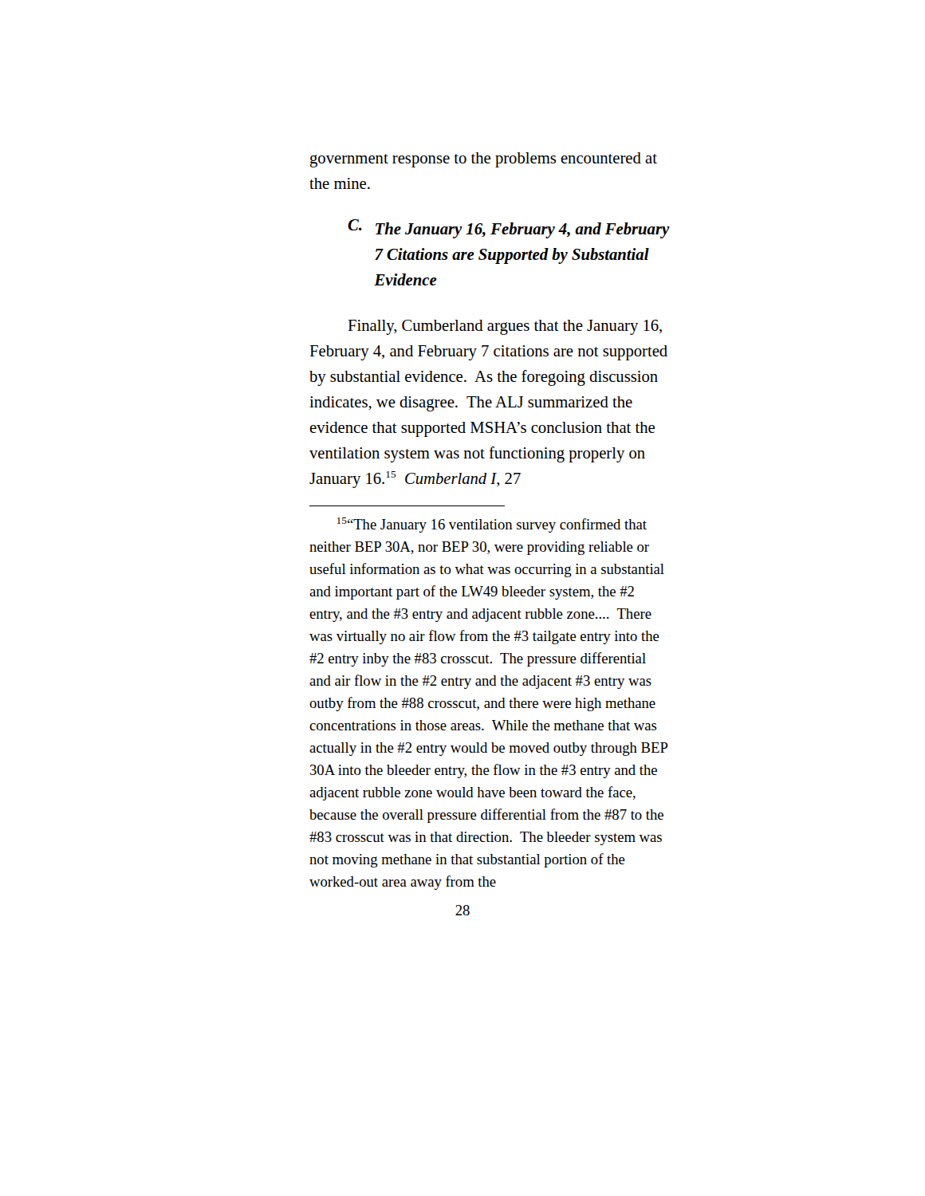government response to the problems encountered at the mine.
C. The January 16, February 4, and February 7 Citations are Supported by Substantial Evidence
Finally, Cumberland argues that the January 16, February 4, and February 7 citations are not supported by substantial evidence. As the foregoing discussion indicates, we disagree. The ALJ summarized the evidence that supported MSHA’s conclusion that the ventilation system was not functioning properly on January 16.15 Cumberland I, 27
15“The January 16 ventilation survey confirmed that neither BEP 30A, nor BEP 30, were providing reliable or useful information as to what was occurring in a substantial and important part of the LW49 bleeder system, the #2 entry, and the #3 entry and adjacent rubble zone.... There was virtually no air flow from the #3 tailgate entry into the #2 entry inby the #83 crosscut. The pressure differential and air flow in the #2 entry and the adjacent #3 entry was outby from the #88 crosscut, and there were high methane concentrations in those areas. While the methane that was actually in the #2 entry would be moved outby through BEP 30A into the bleeder entry, the flow in the #3 entry and the adjacent rubble zone would have been toward the face, because the overall pressure differential from the #87 to the #83 crosscut was in that direction. The bleeder system was not moving methane in that substantial portion of the worked-out area away from the
28